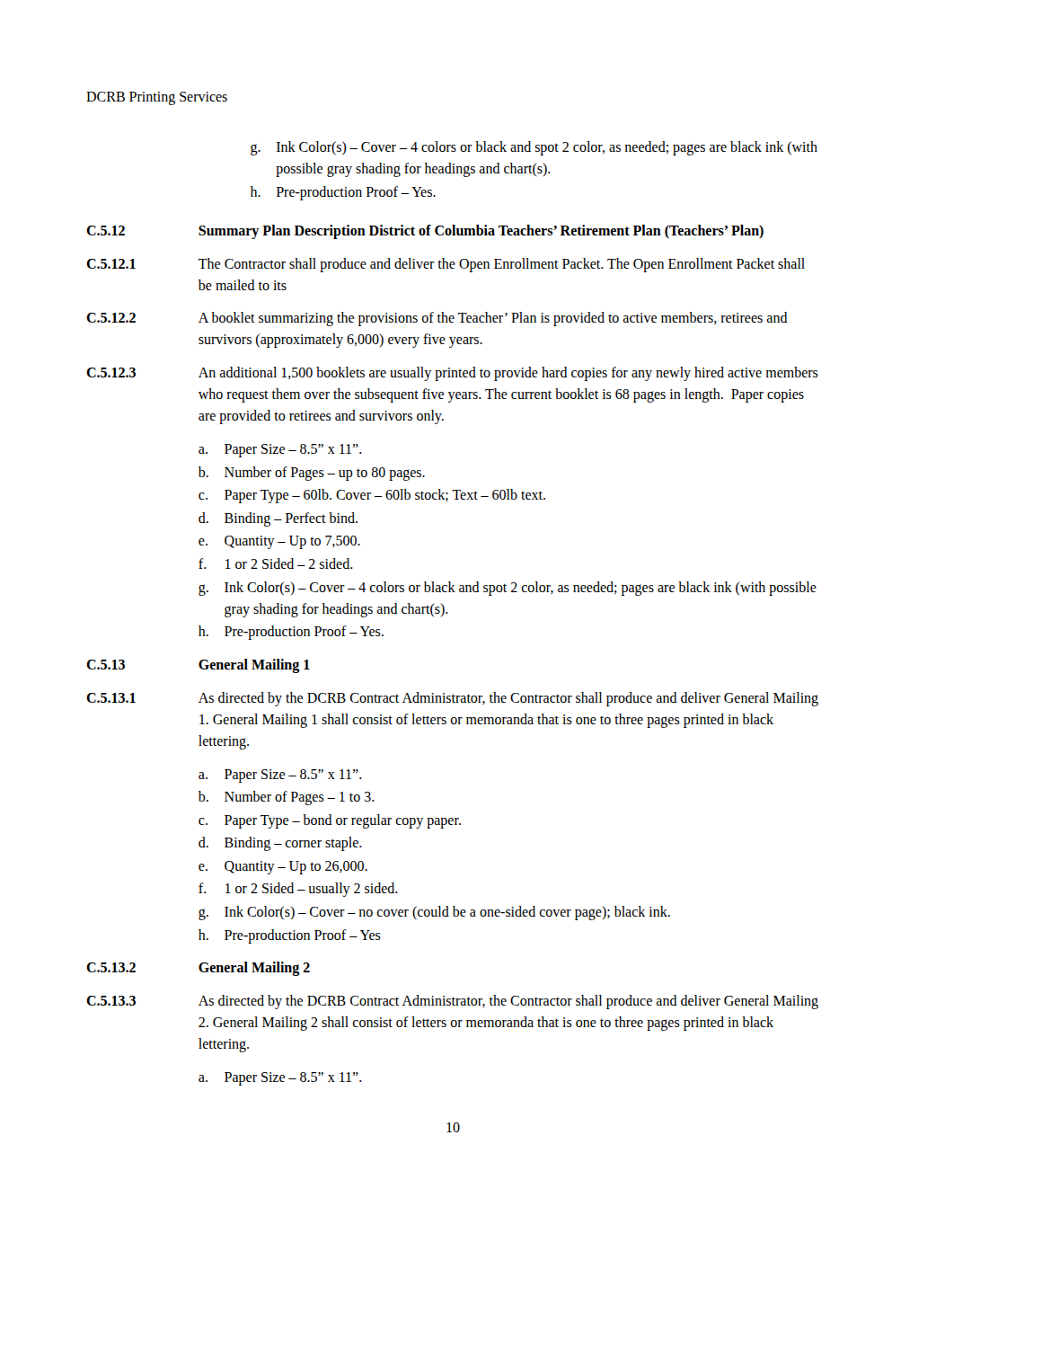DCRB Printing Services
g.
Ink Color(s) – Cover – 4 colors or black and spot 2 color, as needed; pages are black ink (with possible gray shading for headings and chart(s).
h.
Pre-production Proof – Yes.
C.5.12
Summary Plan Description District of Columbia Teachers’ Retirement Plan (Teachers’ Plan)
C.5.12.1
The Contractor shall produce and deliver the Open Enrollment Packet. The Open Enrollment Packet shall be mailed to its
C.5.12.2
A booklet summarizing the provisions of the Teacher’ Plan is provided to active members, retirees and survivors (approximately 6,000) every five years.
C.5.12.3
An additional 1,500 booklets are usually printed to provide hard copies for any newly hired active members who request them over the subsequent five years. The current booklet is 68 pages in length. Paper copies are provided to retirees and survivors only.
a.
Paper Size – 8.5” x 11”.
b.
Number of Pages – up to 80 pages.
c.
Paper Type – 60lb. Cover – 60lb stock; Text – 60lb text.
d.
Binding – Perfect bind.
e.
Quantity – Up to 7,500.
f.
1 or 2 Sided – 2 sided.
g.
Ink Color(s) – Cover – 4 colors or black and spot 2 color, as needed; pages are black ink (with possible gray shading for headings and chart(s).
h.
Pre-production Proof – Yes.
C.5.13
General Mailing 1
C.5.13.1
As directed by the DCRB Contract Administrator, the Contractor shall produce and deliver General Mailing 1. General Mailing 1 shall consist of letters or memoranda that is one to three pages printed in black lettering.
a.
Paper Size – 8.5” x 11”.
b.
Number of Pages – 1 to 3.
c.
Paper Type – bond or regular copy paper.
d.
Binding – corner staple.
e.
Quantity – Up to 26,000.
f.
1 or 2 Sided – usually 2 sided.
g.
Ink Color(s) – Cover – no cover (could be a one-sided cover page); black ink.
h.
Pre-production Proof – Yes
C.5.13.2
General Mailing 2
C.5.13.3
As directed by the DCRB Contract Administrator, the Contractor shall produce and deliver General Mailing 2. General Mailing 2 shall consist of letters or memoranda that is one to three pages printed in black lettering.
a.
Paper Size – 8.5” x 11”.
10